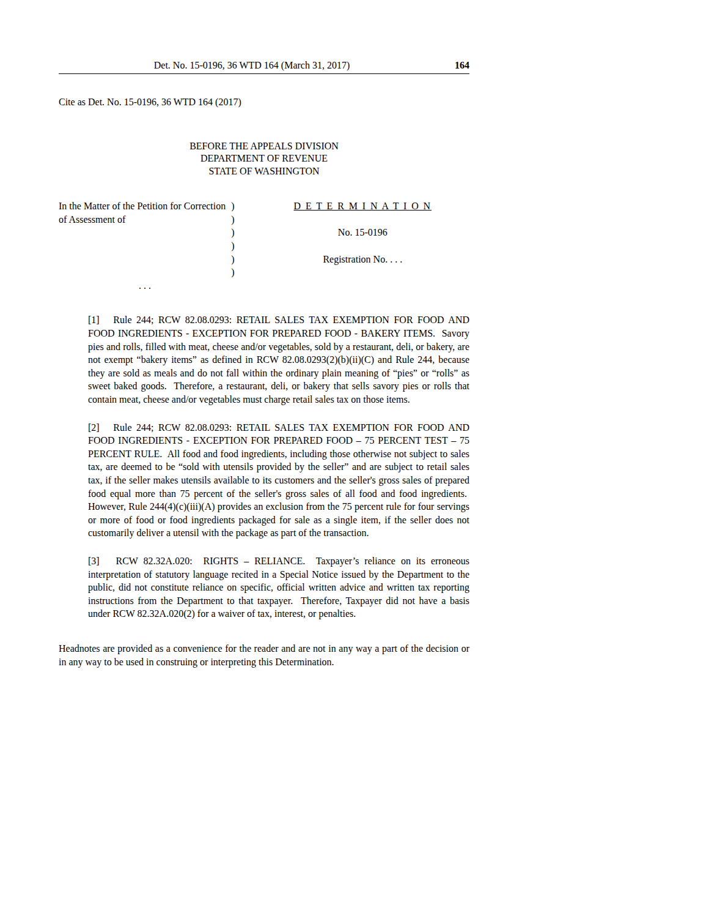Det. No. 15-0196, 36 WTD 164 (March 31, 2017)
164
Cite as Det. No. 15-0196, 36 WTD 164 (2017)
BEFORE THE APPEALS DIVISION
DEPARTMENT OF REVENUE
STATE OF WASHINGTON
| In the Matter of the Petition for Correction of Assessment of | ) ) ) ) ) ) | D E T E R M I N A T I O N No. 15-0196 Registration No. . . . |
| . . . | | |
[1] Rule 244; RCW 82.08.0293: RETAIL SALES TAX EXEMPTION FOR FOOD AND FOOD INGREDIENTS - EXCEPTION FOR PREPARED FOOD - BAKERY ITEMS. Savory pies and rolls, filled with meat, cheese and/or vegetables, sold by a restaurant, deli, or bakery, are not exempt “bakery items” as defined in RCW 82.08.0293(2)(b)(ii)(C) and Rule 244, because they are sold as meals and do not fall within the ordinary plain meaning of “pies” or “rolls” as sweet baked goods. Therefore, a restaurant, deli, or bakery that sells savory pies or rolls that contain meat, cheese and/or vegetables must charge retail sales tax on those items.
[2] Rule 244; RCW 82.08.0293: RETAIL SALES TAX EXEMPTION FOR FOOD AND FOOD INGREDIENTS - EXCEPTION FOR PREPARED FOOD – 75 PERCENT TEST – 75 PERCENT RULE. All food and food ingredients, including those otherwise not subject to sales tax, are deemed to be “sold with utensils provided by the seller” and are subject to retail sales tax, if the seller makes utensils available to its customers and the seller's gross sales of prepared food equal more than 75 percent of the seller's gross sales of all food and food ingredients. However, Rule 244(4)(c)(iii)(A) provides an exclusion from the 75 percent rule for four servings or more of food or food ingredients packaged for sale as a single item, if the seller does not customarily deliver a utensil with the package as part of the transaction.
[3] RCW 82.32A.020: RIGHTS – RELIANCE. Taxpayer’s reliance on its erroneous interpretation of statutory language recited in a Special Notice issued by the Department to the public, did not constitute reliance on specific, official written advice and written tax reporting instructions from the Department to that taxpayer. Therefore, Taxpayer did not have a basis under RCW 82.32A.020(2) for a waiver of tax, interest, or penalties.
Headnotes are provided as a convenience for the reader and are not in any way a part of the decision or in any way to be used in construing or interpreting this Determination.